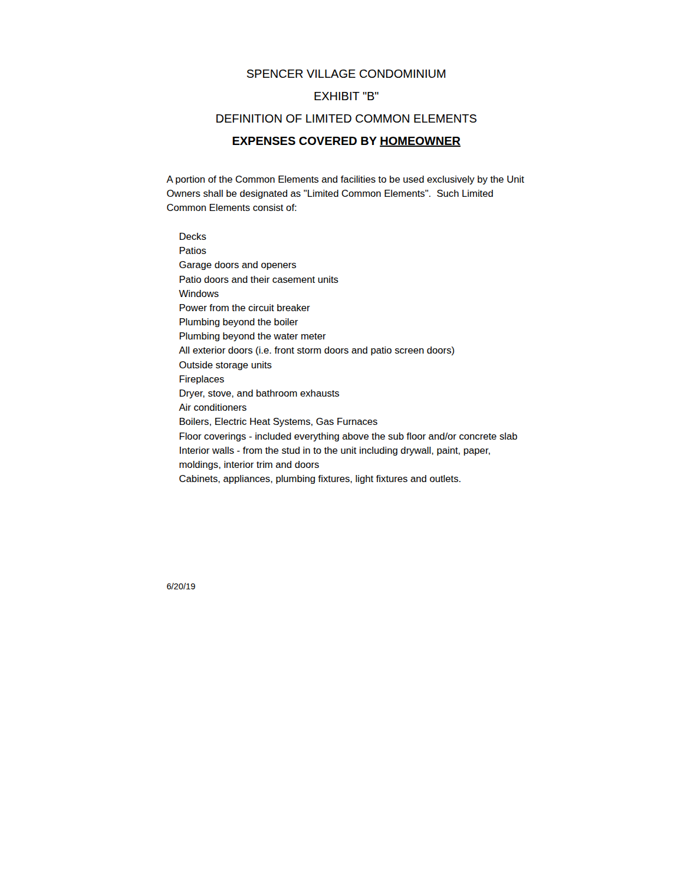SPENCER VILLAGE CONDOMINIUM EXHIBIT "B" DEFINITION OF LIMITED COMMON ELEMENTS EXPENSES COVERED BY HOMEOWNER
A portion of the Common Elements and facilities to be used exclusively by the Unit Owners shall be designated as "Limited Common Elements". Such Limited Common Elements consist of:
Decks
Patios
Garage doors and openers
Patio doors and their casement units
Windows
Power from the circuit breaker
Plumbing beyond the boiler
Plumbing beyond the water meter
All exterior doors (i.e. front storm doors and patio screen doors)
Outside storage units
Fireplaces
Dryer, stove, and bathroom exhausts
Air conditioners
Boilers, Electric Heat Systems, Gas Furnaces
Floor coverings - included everything above the sub floor and/or concrete slab
Interior walls - from the stud in to the unit including drywall, paint, paper, moldings, interior trim and doors
Cabinets, appliances, plumbing fixtures, light fixtures and outlets.
6/20/19